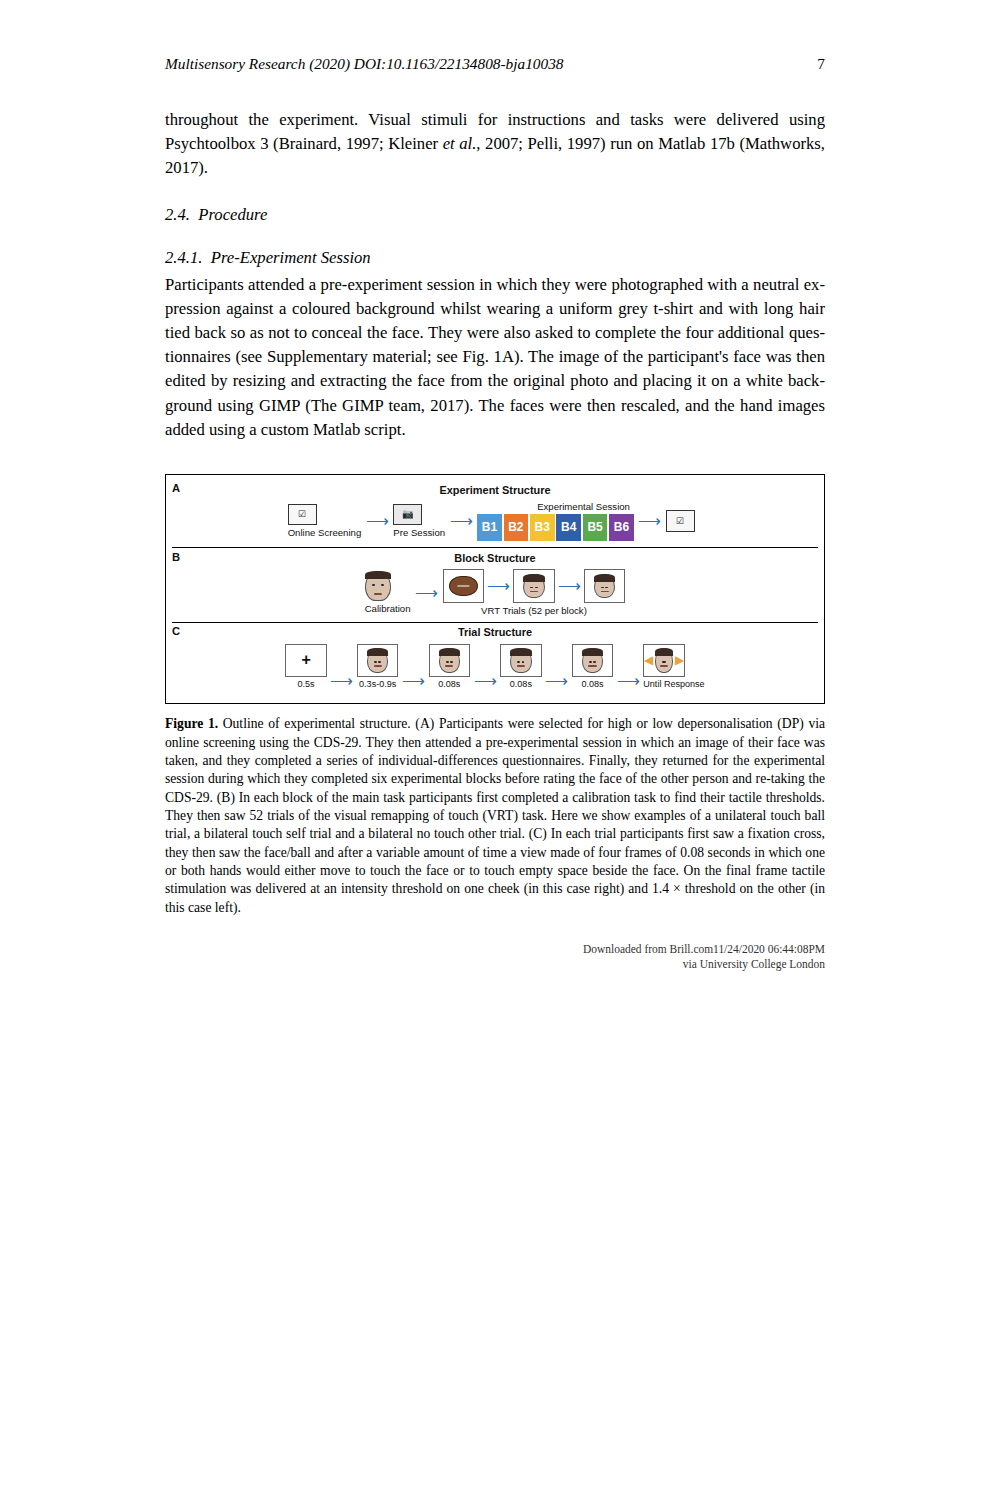Multisensory Research (2020) DOI:10.1163/22134808-bja10038 7
throughout the experiment. Visual stimuli for instructions and tasks were delivered using Psychtoolbox 3 (Brainard, 1997; Kleiner et al., 2007; Pelli, 1997) run on Matlab 17b (Mathworks, 2017).
2.4. Procedure
2.4.1. Pre-Experiment Session
Participants attended a pre-experiment session in which they were photographed with a neutral expression against a coloured background whilst wearing a uniform grey t-shirt and with long hair tied back so as not to conceal the face. They were also asked to complete the four additional questionnaires (see Supplementary material; see Fig. 1A). The image of the participant's face was then edited by resizing and extracting the face from the original photo and placing it on a white background using GIMP (The GIMP team, 2017). The faces were then rescaled, and the hand images added using a custom Matlab script.
A
Experiment Structure
☑
Online Screening
⟶
📷
Pre Session
⟶
Experimental Session
B1
B2
B3
B4
B5
B6
⟶
☑
B
Block Structure
Calibration
⟶
⟶
⟶
VRT Trials (52 per block)
C
Trial Structure
+
0.5s
⟶
0.3s-0.9s
⟶
0.08s
⟶
0.08s
⟶
0.08s
⟶
◀
▶
Until Response
Figure 1. Outline of experimental structure. (A) Participants were selected for high or low depersonalisation (DP) via online screening using the CDS-29. They then attended a pre-experimental session in which an image of their face was taken, and they completed a series of individual-differences questionnaires. Finally, they returned for the experimental session during which they completed six experimental blocks before rating the face of the other person and re-taking the CDS-29. (B) In each block of the main task participants first completed a calibration task to find their tactile thresholds. They then saw 52 trials of the visual remapping of touch (VRT) task. Here we show examples of a unilateral touch ball trial, a bilateral touch self trial and a bilateral no touch other trial. (C) In each trial participants first saw a fixation cross, they then saw the face/ball and after a variable amount of time a view made of four frames of 0.08 seconds in which one or both hands would either move to touch the face or to touch empty space beside the face. On the final frame tactile stimulation was delivered at an intensity threshold on one cheek (in this case right) and 1.4 × threshold on the other (in this case left).
Downloaded from Brill.com11/24/2020 06:44:08PM
via University College London